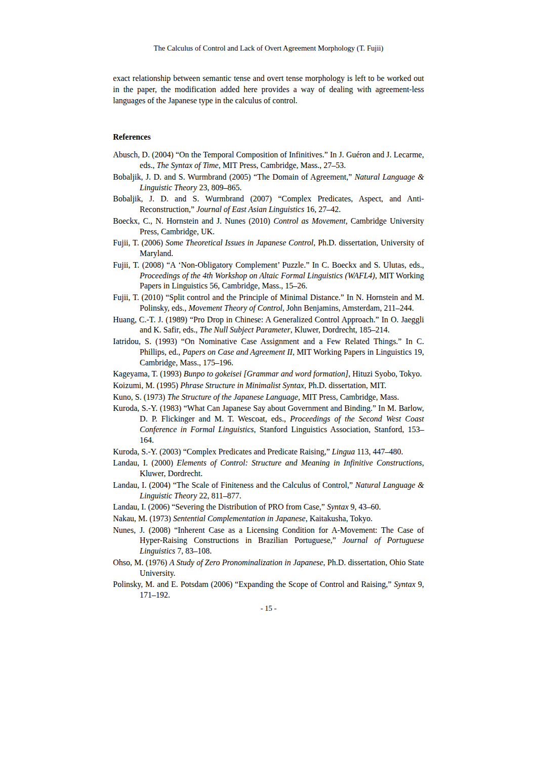The Calculus of Control and Lack of Overt Agreement Morphology (T. Fujii)
exact relationship between semantic tense and overt tense morphology is left to be worked out in the paper, the modification added here provides a way of dealing with agreement-less languages of the Japanese type in the calculus of control.
References
Abusch, D. (2004) “On the Temporal Composition of Infinitives.” In J. Guéron and J. Lecarme, eds., The Syntax of Time, MIT Press, Cambridge, Mass., 27–53.
Bobaljik, J. D. and S. Wurmbrand (2005) “The Domain of Agreement,” Natural Language & Linguistic Theory 23, 809–865.
Bobaljik, J. D. and S. Wurmbrand (2007) “Complex Predicates, Aspect, and Anti-Reconstruction,” Journal of East Asian Linguistics 16, 27–42.
Boeckx, C., N. Hornstein and J. Nunes (2010) Control as Movement, Cambridge University Press, Cambridge, UK.
Fujii, T. (2006) Some Theoretical Issues in Japanese Control, Ph.D. dissertation, University of Maryland.
Fujii, T. (2008) “A ‘Non-Obligatory Complement’ Puzzle.” In C. Boeckx and S. Ulutas, eds., Proceedings of the 4th Workshop on Altaic Formal Linguistics (WAFL4), MIT Working Papers in Linguistics 56, Cambridge, Mass., 15–26.
Fujii, T. (2010) “Split control and the Principle of Minimal Distance.” In N. Hornstein and M. Polinsky, eds., Movement Theory of Control, John Benjamins, Amsterdam, 211–244.
Huang, C.-T. J. (1989) “Pro Drop in Chinese: A Generalized Control Approach.” In O. Jaeggli and K. Safir, eds., The Null Subject Parameter, Kluwer, Dordrecht, 185–214.
Iatridou, S. (1993) “On Nominative Case Assignment and a Few Related Things.” In C. Phillips, ed., Papers on Case and Agreement II, MIT Working Papers in Linguistics 19, Cambridge, Mass., 175–196.
Kageyama, T. (1993) Bunpo to gokeisei [Grammar and word formation], Hituzi Syobo, Tokyo.
Koizumi, M. (1995) Phrase Structure in Minimalist Syntax, Ph.D. dissertation, MIT.
Kuno, S. (1973) The Structure of the Japanese Language, MIT Press, Cambridge, Mass.
Kuroda, S.-Y. (1983) “What Can Japanese Say about Government and Binding.” In M. Barlow, D. P. Flickinger and M. T. Wescoat, eds., Proceedings of the Second West Coast Conference in Formal Linguistics, Stanford Linguistics Association, Stanford, 153–164.
Kuroda, S.-Y. (2003) “Complex Predicates and Predicate Raising,” Lingua 113, 447–480.
Landau, I. (2000) Elements of Control: Structure and Meaning in Infinitive Constructions, Kluwer, Dordrecht.
Landau, I. (2004) “The Scale of Finiteness and the Calculus of Control,” Natural Language & Linguistic Theory 22, 811–877.
Landau, I. (2006) “Severing the Distribution of PRO from Case,” Syntax 9, 43–60.
Nakau, M. (1973) Sentential Complementation in Japanese, Kaitakusha, Tokyo.
Nunes, J. (2008) “Inherent Case as a Licensing Condition for A-Movement: The Case of Hyper-Raising Constructions in Brazilian Portuguese,” Journal of Portuguese Linguistics 7, 83–108.
Ohso, M. (1976) A Study of Zero Pronominalization in Japanese, Ph.D. dissertation, Ohio State University.
Polinsky, M. and E. Potsdam (2006) “Expanding the Scope of Control and Raising,” Syntax 9, 171–192.
- 15 -